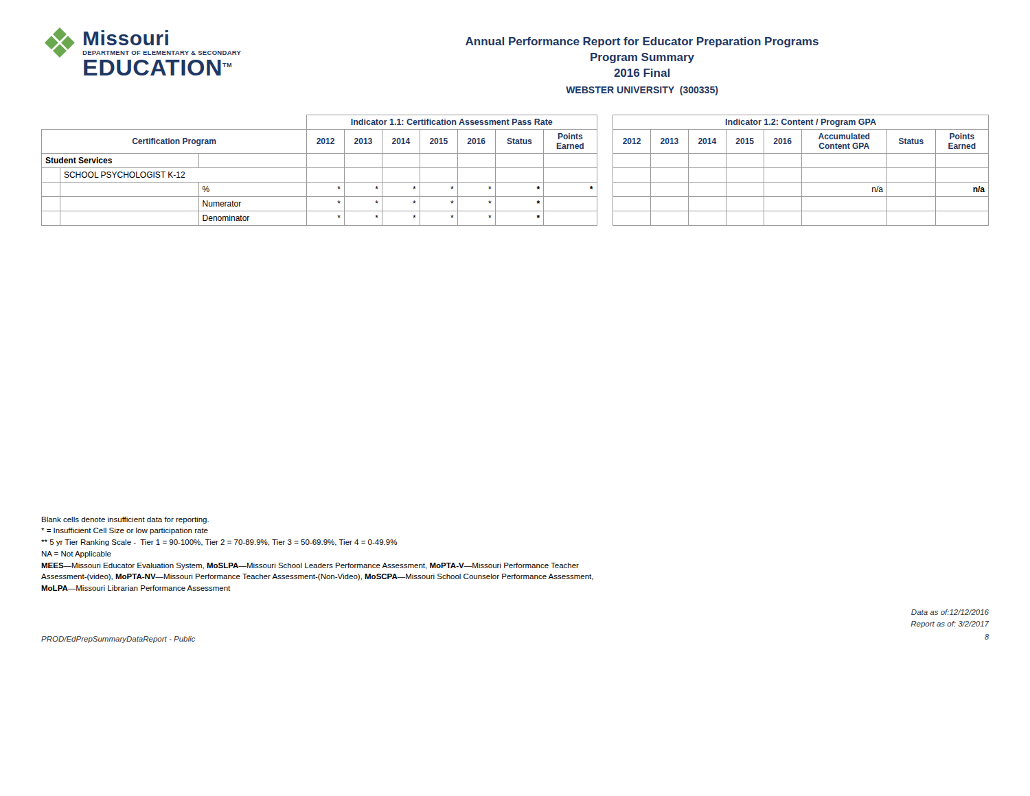❖
Missouri
DEPARTMENT OF ELEMENTARY & SECONDARY
EDUCATIONTM
Annual Performance Report for Educator Preparation Programs
Program Summary
2016 Final
WEBSTER UNIVERSITY (300335)
| | | | Indicator 1.1: Certification Assessment Pass Rate | | Indicator 1.2: Content / Program GPA |
| --- | --- | --- | --- | --- | --- |
| Certification Program | 2012 | 2013 | 2014 | 2015 | 2016 | Status | Points Earned | | 2012 | 2013 | 2014 | 2015 | 2016 | Accumulated Content GPA | Status | Points Earned |
| Student Services | | | | | | | | | | | | | | | | | |
| | SCHOOL PSYCHOLOGIST K-12 | | | | | | | | | | | | | | | | |
| | | % | * | * | * | * | * | * | * | | | | | | | n/a | | n/a |
| | | Numerator | * | * | * | * | * | * | | | | | | | | | | |
| | | Denominator | * | * | * | * | * | * | | | | | | | | | | |
Blank cells denote insufficient data for reporting.
* = Insufficient Cell Size or low participation rate
** 5 yr Tier Ranking Scale - Tier 1 = 90-100%, Tier 2 = 70-89.9%, Tier 3 = 50-69.9%, Tier 4 = 0-49.9%
NA = Not Applicable
MEES—Missouri Educator Evaluation System, MoSLPA—Missouri School Leaders Performance Assessment, MoPTA-V—Missouri Performance Teacher
Assessment-(video), MoPTA-NV—Missouri Performance Teacher Assessment-(Non-Video), MoSCPA—Missouri School Counselor Performance Assessment,
MoLPA—Missouri Librarian Performance Assessment
PROD/EdPrepSummaryDataReport - Public
Data as of:12/12/2016
Report as of: 3/2/2017
8